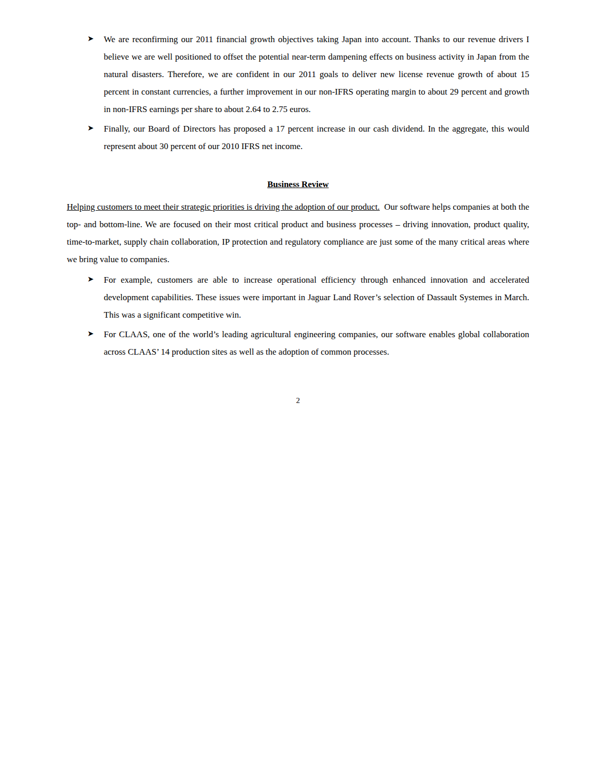We are reconfirming our 2011 financial growth objectives taking Japan into account. Thanks to our revenue drivers I believe we are well positioned to offset the potential near-term dampening effects on business activity in Japan from the natural disasters. Therefore, we are confident in our 2011 goals to deliver new license revenue growth of about 15 percent in constant currencies, a further improvement in our non-IFRS operating margin to about 29 percent and growth in non-IFRS earnings per share to about 2.64 to 2.75 euros.
Finally, our Board of Directors has proposed a 17 percent increase in our cash dividend. In the aggregate, this would represent about 30 percent of our 2010 IFRS net income.
Business Review
Helping customers to meet their strategic priorities is driving the adoption of our product. Our software helps companies at both the top- and bottom-line. We are focused on their most critical product and business processes – driving innovation, product quality, time-to-market, supply chain collaboration, IP protection and regulatory compliance are just some of the many critical areas where we bring value to companies.
For example, customers are able to increase operational efficiency through enhanced innovation and accelerated development capabilities. These issues were important in Jaguar Land Rover’s selection of Dassault Systemes in March. This was a significant competitive win.
For CLAAS, one of the world’s leading agricultural engineering companies, our software enables global collaboration across CLAAS’ 14 production sites as well as the adoption of common processes.
2